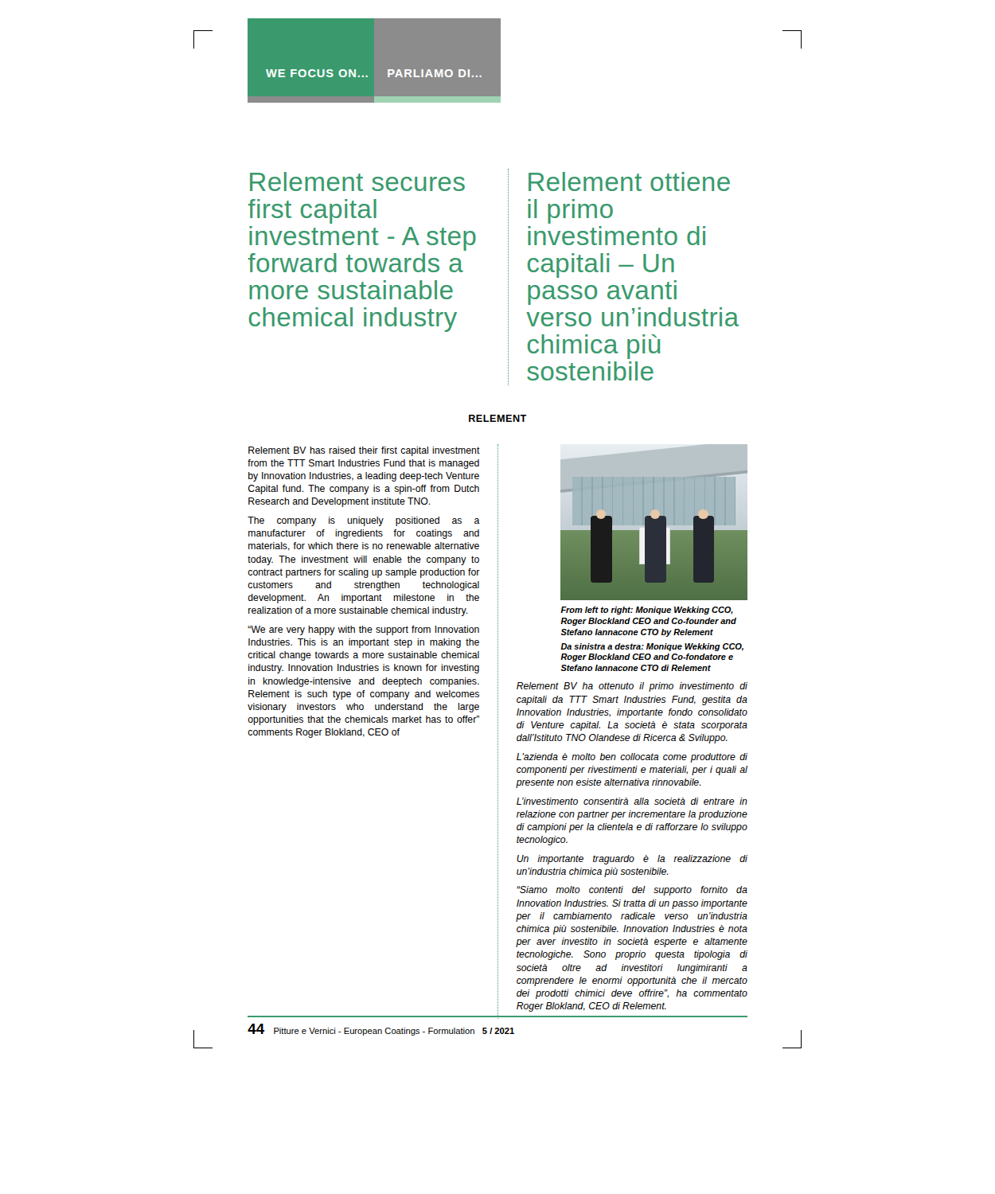WE FOCUS ON... PARLIAMO DI...
Relement secures first capital investment - A step forward towards a more sustainable chemical industry
Relement ottiene il primo investimento di capitali – Un passo avanti verso un’industria chimica più sostenibile
RELEMENT
Relement BV has raised their first capital investment from the TTT Smart Industries Fund that is managed by Innovation Industries, a leading deep-tech Venture Capital fund. The company is a spin-off from Dutch Research and Development institute TNO.
The company is uniquely positioned as a manufacturer of ingredients for coatings and materials, for which there is no renewable alternative today. The investment will enable the company to contract partners for scaling up sample production for customers and strengthen technological development. An important milestone in the realization of a more sustainable chemical industry.
“We are very happy with the support from Innovation Industries. This is an important step in making the critical change towards a more sustainable chemical industry. Innovation Industries is known for investing in knowledge-intensive and deeptech companies. Relement is such type of company and welcomes visionary investors who understand the large opportunities that the chemicals market has to offer” comments Roger Blokland, CEO of
From left to right: Monique Wekking CCO, Roger Blockland CEO and Co-founder and Stefano Iannacone CTO by Relement Da sinistra a destra: Monique Wekking CCO, Roger Blockland CEO and Co-fondatore e Stefano Iannacone CTO di Relement
Relement BV ha ottenuto il primo investimento di capitali da TTT Smart Industries Fund, gestita da Innovation Industries, importante fondo consolidato di Venture capital. La società è stata scorporata dall’Istituto TNO Olandese di Ricerca & Sviluppo.
L'azienda è molto ben collocata come produttore di componenti per rivestimenti e materiali, per i quali al presente non esiste alternativa rinnovabile.
L’investimento consentirà alla società di entrare in relazione con partner per incrementare la produzione di campioni per la clientela e di rafforzare lo sviluppo tecnologico.
Un importante traguardo è la realizzazione di un’industria chimica più sostenibile.
“Siamo molto contenti del supporto fornito da Innovation Industries. Si tratta di un passo importante per il cambiamento radicale verso un’industria chimica più sostenibile. Innovation Industries è nota per aver investito in società esperte e altamente tecnologiche. Sono proprio questa tipologia di società oltre ad investitori lungimiranti a comprendere le enormi opportunità che il mercato dei prodotti chimici deve offrire”, ha commentato Roger Blokland, CEO di Relement.
44 Pitture e Vernici - European Coatings - Formulation 5 / 2021